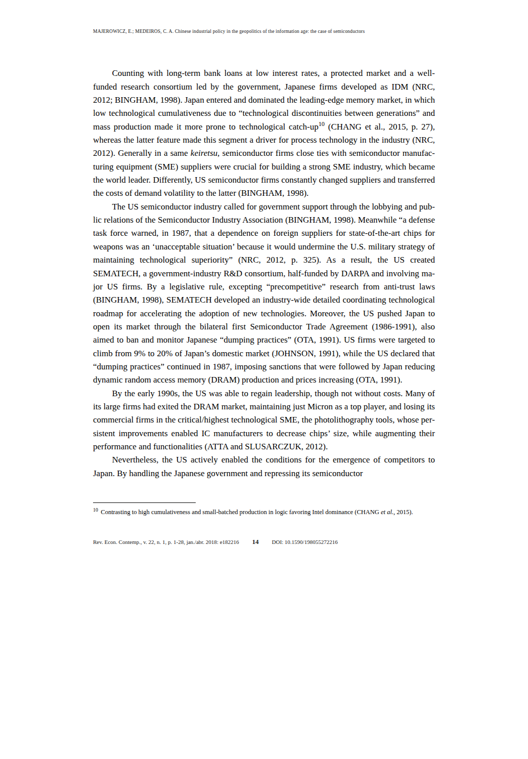MAJEROWICZ, E.; MEDEIROS, C. A. Chinese industrial policy in the geopolitics of the information age: the case of semiconductors
Counting with long-term bank loans at low interest rates, a protected market and a well-funded research consortium led by the government, Japanese firms developed as IDM (NRC, 2012; BINGHAM, 1998). Japan entered and dominated the leading-edge memory market, in which low technological cumulativeness due to “technological discontinuities between generations” and mass production made it more prone to technological catch-up10 (CHANG et al., 2015, p. 27), whereas the latter feature made this segment a driver for process technology in the industry (NRC, 2012). Generally in a same keiretsu, semiconductor firms close ties with semiconductor manufacturing equipment (SME) suppliers were crucial for building a strong SME industry, which became the world leader. Differently, US semiconductor firms constantly changed suppliers and transferred the costs of demand volatility to the latter (BINGHAM, 1998).
The US semiconductor industry called for government support through the lobbying and public relations of the Semiconductor Industry Association (BINGHAM, 1998). Meanwhile “a defense task force warned, in 1987, that a dependence on foreign suppliers for state-of-the-art chips for weapons was an ‘unacceptable situation’ because it would undermine the U.S. military strategy of maintaining technological superiority” (NRC, 2012, p. 325). As a result, the US created SEMATECH, a government-industry R&D consortium, half-funded by DARPA and involving major US firms. By a legislative rule, excepting “precompetitive” research from anti-trust laws (BINGHAM, 1998), SEMATECH developed an industry-wide detailed coordinating technological roadmap for accelerating the adoption of new technologies. Moreover, the US pushed Japan to open its market through the bilateral first Semiconductor Trade Agreement (1986-1991), also aimed to ban and monitor Japanese “dumping practices” (OTA, 1991). US firms were targeted to climb from 9% to 20% of Japan’s domestic market (JOHNSON, 1991), while the US declared that “dumping practices” continued in 1987, imposing sanctions that were followed by Japan reducing dynamic random access memory (DRAM) production and prices increasing (OTA, 1991).
By the early 1990s, the US was able to regain leadership, though not without costs. Many of its large firms had exited the DRAM market, maintaining just Micron as a top player, and losing its commercial firms in the critical/highest technological SME, the photolithography tools, whose persistent improvements enabled IC manufacturers to decrease chips’ size, while augmenting their performance and functionalities (ATTA and SLUSARCZUK, 2012).
Nevertheless, the US actively enabled the conditions for the emergence of competitors to Japan. By handling the Japanese government and repressing its semiconductor
10 Contrasting to high cumulativeness and small-batched production in logic favoring Intel dominance (CHANG et al., 2015).
Rev. Econ. Contemp., v. 22, n. 1, p. 1-28, jan./abr. 2018: e182216 14 DOI: 10.1590/198055272216